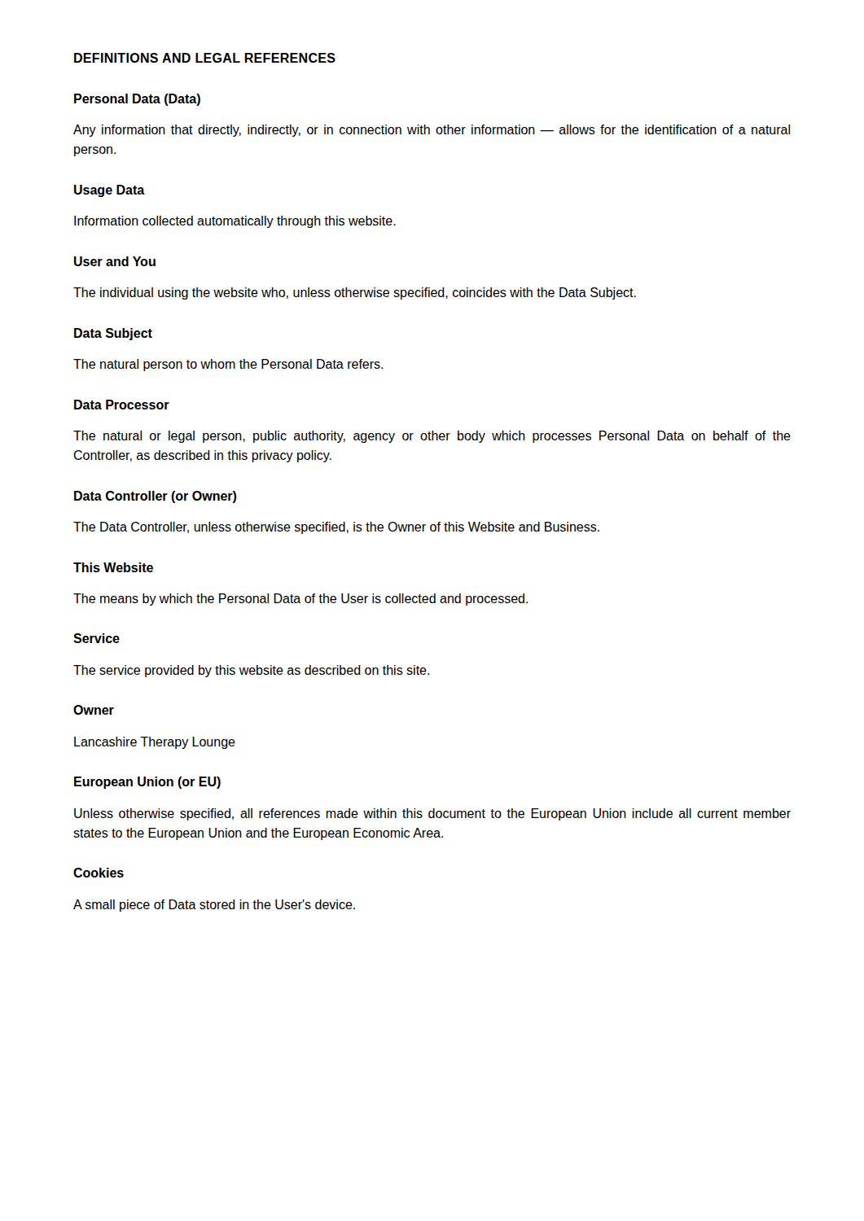DEFINITIONS AND LEGAL REFERENCES
Personal Data (Data)
Any information that directly, indirectly, or in connection with other information — allows for the identification of a natural person.
Usage Data
Information collected automatically through this website.
User and You
The individual using the website who, unless otherwise specified, coincides with the Data Subject.
Data Subject
The natural person to whom the Personal Data refers.
Data Processor
The natural or legal person, public authority, agency or other body which processes Personal Data on behalf of the Controller, as described in this privacy policy.
Data Controller (or Owner)
The Data Controller, unless otherwise specified, is the Owner of this Website and Business.
This Website
The means by which the Personal Data of the User is collected and processed.
Service
The service provided by this website as described on this site.
Owner
Lancashire Therapy Lounge
European Union (or EU)
Unless otherwise specified, all references made within this document to the European Union include all current member states to the European Union and the European Economic Area.
Cookies
A small piece of Data stored in the User's device.